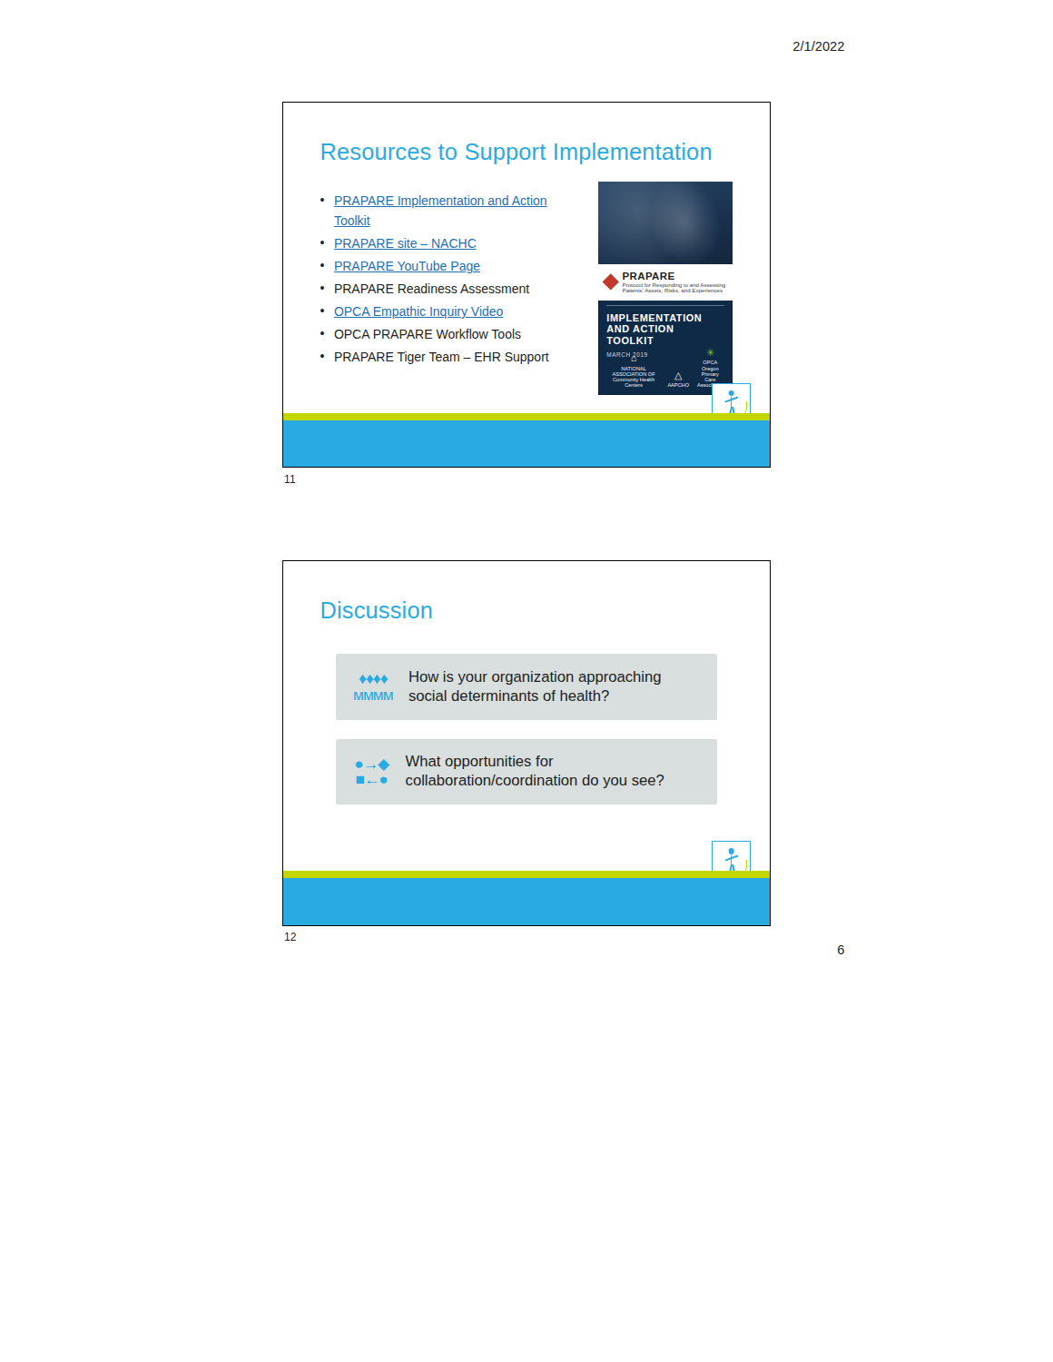2/1/2022
Resources to Support Implementation
PRAPARE Implementation and Action Toolkit
PRAPARE site – NACHC
PRAPARE YouTube Page
PRAPARE Readiness Assessment
OPCA Empathic Inquiry Video
OPCA PRAPARE Workflow Tools
PRAPARE Tiger Team – EHR Support
PRAPARE Protocol for Responding to and Assessing Patients' Assets, Risks, and Experiences
IMPLEMENTATION
AND ACTION TOOLKIT
MARCH 2019
⌂NATIONAL ASSOCIATION OF
Community Health Centers △AAPCHO ✳OPCA
Oregon Primary
Care Association
11
Discussion
♦♦♦♦ ᴍᴍᴍᴍ
How is your organization approaching social determinants of health?
●→◆ ■←●
What opportunities for collaboration/coordination do you see?
12
6